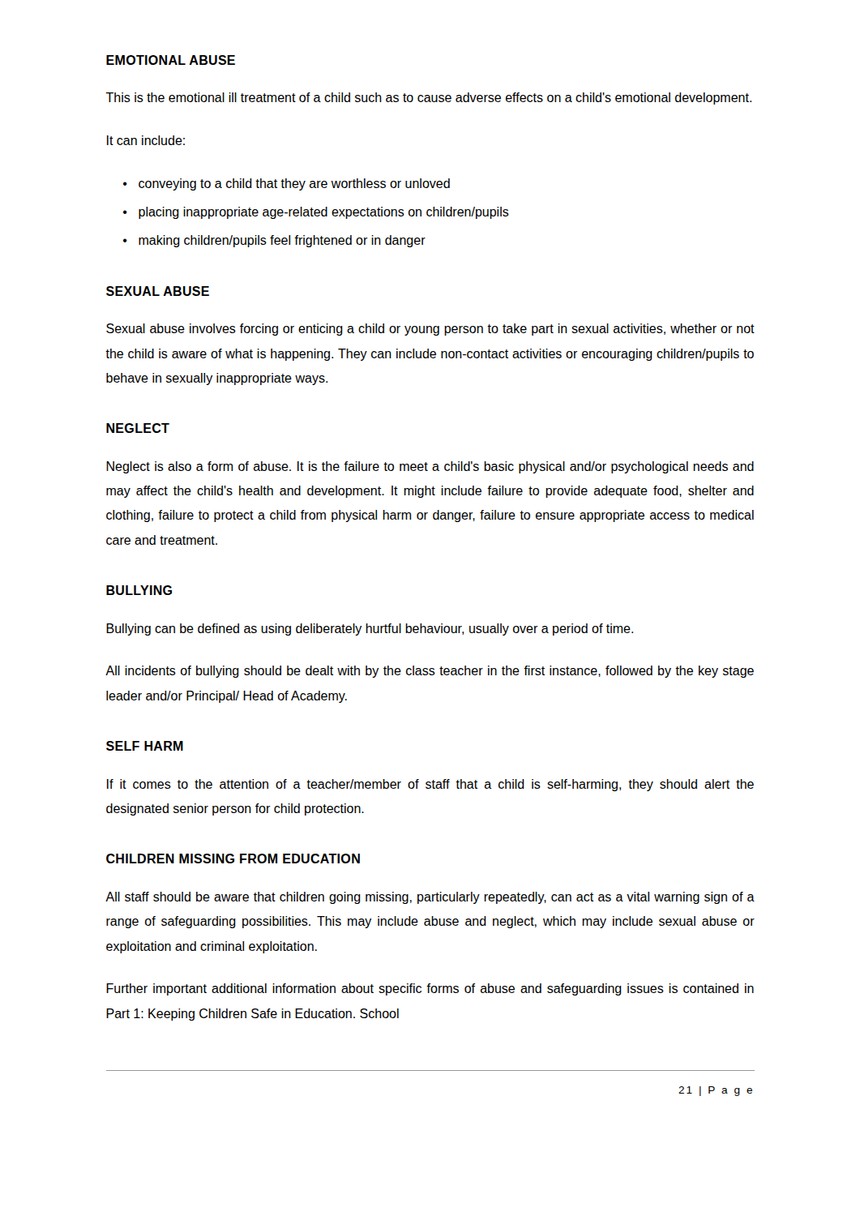Emotional Abuse
This is the emotional ill treatment of a child such as to cause adverse effects on a child's emotional development.
It can include:
conveying to a child that they are worthless or unloved
placing inappropriate age-related expectations on children/pupils
making children/pupils feel frightened or in danger
Sexual Abuse
Sexual abuse involves forcing or enticing a child or young person to take part in sexual activities, whether or not the child is aware of what is happening. They can include non-contact activities or encouraging children/pupils to behave in sexually inappropriate ways.
Neglect
Neglect is also a form of abuse. It is the failure to meet a child's basic physical and/or psychological needs and may affect the child's health and development. It might include failure to provide adequate food, shelter and clothing, failure to protect a child from physical harm or danger, failure to ensure appropriate access to medical care and treatment.
Bullying
Bullying can be defined as using deliberately hurtful behaviour, usually over a period of time.
All incidents of bullying should be dealt with by the class teacher in the first instance, followed by the key stage leader and/or Principal/ Head of Academy.
Self Harm
If it comes to the attention of a teacher/member of staff that a child is self-harming, they should alert the designated senior person for child protection.
Children Missing from Education
All staff should be aware that children going missing, particularly repeatedly, can act as a vital warning sign of a range of safeguarding possibilities. This may include abuse and neglect, which may include sexual abuse or exploitation and criminal exploitation.
Further important additional information about specific forms of abuse and safeguarding issues is contained in Part 1: Keeping Children Safe in Education. School
21 | P a g e